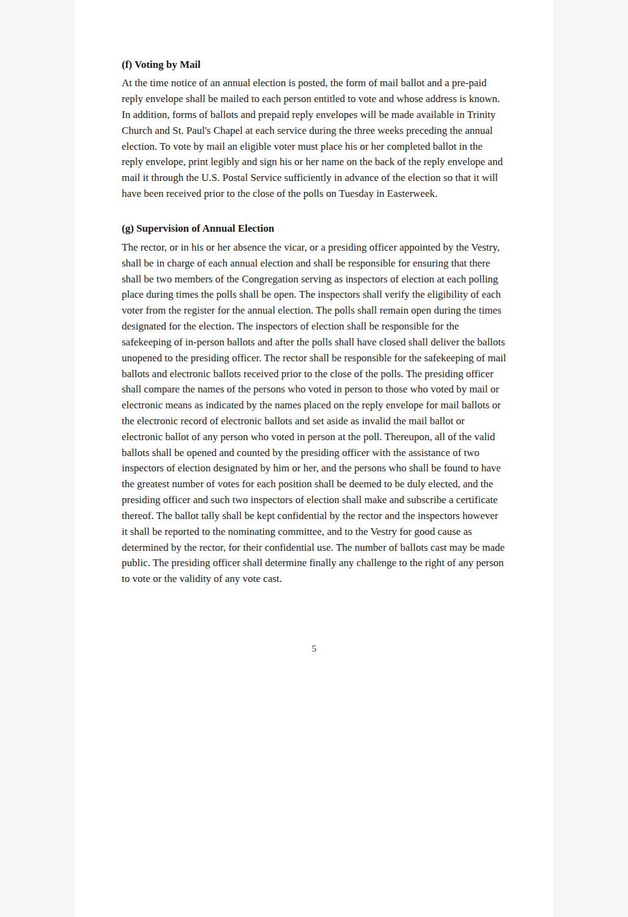(f) Voting by Mail
At the time notice of an annual election is posted, the form of mail ballot and a pre-paid reply envelope shall be mailed to each person entitled to vote and whose address is known. In addition, forms of ballots and prepaid reply envelopes will be made available in Trinity Church and St. Paul's Chapel at each service during the three weeks preceding the annual election. To vote by mail an eligible voter must place his or her completed ballot in the reply envelope, print legibly and sign his or her name on the back of the reply envelope and mail it through the U.S. Postal Service sufficiently in advance of the election so that it will have been received prior to the close of the polls on Tuesday in Easterweek.
(g) Supervision of Annual Election
The rector, or in his or her absence the vicar, or a presiding officer appointed by the Vestry, shall be in charge of each annual election and shall be responsible for ensuring that there shall be two members of the Congregation serving as inspectors of election at each polling place during times the polls shall be open. The inspectors shall verify the eligibility of each voter from the register for the annual election. The polls shall remain open during the times designated for the election. The inspectors of election shall be responsible for the safekeeping of in-person ballots and after the polls shall have closed shall deliver the ballots unopened to the presiding officer. The rector shall be responsible for the safekeeping of mail ballots and electronic ballots received prior to the close of the polls. The presiding officer shall compare the names of the persons who voted in person to those who voted by mail or electronic means as indicated by the names placed on the reply envelope for mail ballots or the electronic record of electronic ballots and set aside as invalid the mail ballot or electronic ballot of any person who voted in person at the poll. Thereupon, all of the valid ballots shall be opened and counted by the presiding officer with the assistance of two inspectors of election designated by him or her, and the persons who shall be found to have the greatest number of votes for each position shall be deemed to be duly elected, and the presiding officer and such two inspectors of election shall make and subscribe a certificate thereof. The ballot tally shall be kept confidential by the rector and the inspectors however it shall be reported to the nominating committee, and to the Vestry for good cause as determined by the rector, for their confidential use. The number of ballots cast may be made public. The presiding officer shall determine finally any challenge to the right of any person to vote or the validity of any vote cast.
5